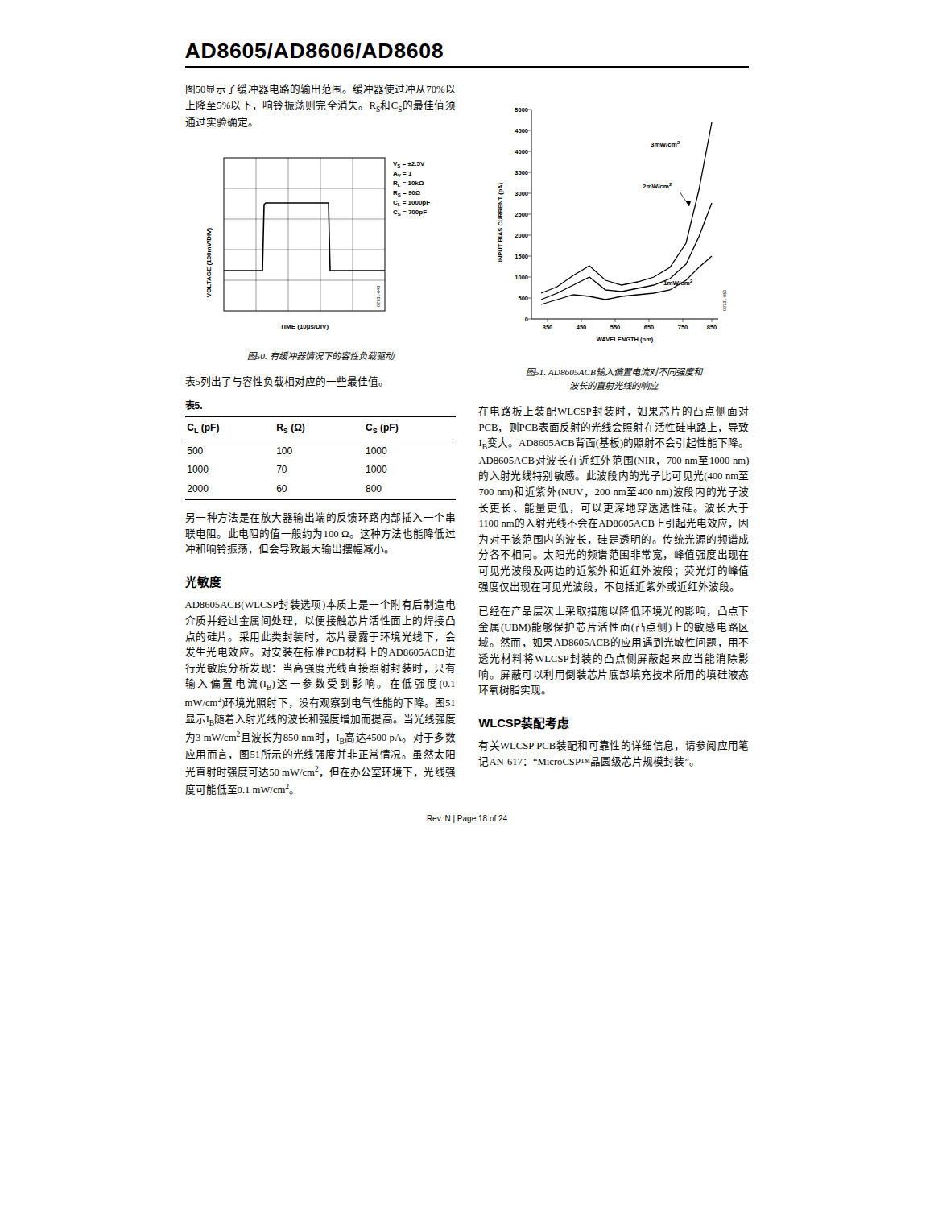AD8605/AD8606/AD8608
图50显示了缓冲器电路的输出范围。缓冲器使过冲从70%以上降至5%以下，响铃振荡则完全消失。RS和CS的最佳值须通过实验确定。
VOLTAGE (100mV/DIV) VS = ±2.5V AV = 1 RL = 10kΩ RS = 90Ω CL = 1000pF CS = 700pF TIME (10µs/DIV) 02731-048
图50. 有缓冲器情况下的容性负载驱动
表5列出了与容性负载相对应的一些最佳值。
表5.
| C L (pF) | R S (Ω) | C S (pF) |
| --- | --- | --- |
| 500 | 100 | 1000 |
| 1000 | 70 | 1000 |
| 2000 | 60 | 800 |
另一种方法是在放大器输出端的反馈环路内部插入一个串联电阻。此电阻的值一般约为100 Ω。这种方法也能降低过冲和响铃振荡，但会导致最大输出摆幅减小。
光敏度
AD8605ACB(WLCSP封装选项)本质上是一个附有后制造电介质并经过金属间处理，以便接触芯片活性面上的焊接凸点的硅片。采用此类封装时，芯片暴露于环境光线下，会发生光电效应。对安装在标准PCB材料上的AD8605ACB进行光敏度分析发现：当高强度光线直接照射封装时，只有输入偏置电流(IB)这一参数受到影响。在低强度(0.1 mW/cm2)环境光照射下，没有观察到电气性能的下降。图51显示IB随着入射光线的波长和强度增加而提高。当光线强度为3 mW/cm2且波长为850 nm时，IB高达4500 pA。对于多数应用而言，图51所示的光线强度并非正常情况。虽然太阳光直射时强度可达50 mW/cm2，但在办公室环境下，光线强度可能低至0.1 mW/cm2。
INPUT BIAS CURRENT (pA) 5000 4500 4000 3500 3000 2500 2000 1500 1000 500 0 350 450 550 650 750 850 WAVELENGTH (nm) 3mW/cm2 2mW/cm2 1mW/cm2 02731-050
图51. AD8605ACB输入偏置电流对不同强度和
波长的直射光线的响应
在电路板上装配WLCSP封装时，如果芯片的凸点侧面对PCB，则PCB表面反射的光线会照射在活性硅电路上，导致IB变大。AD8605ACB背面(基板)的照射不会引起性能下降。AD8605ACB对波长在近红外范围(NIR，700 nm至1000 nm)的入射光线特别敏感。此波段内的光子比可见光(400 nm至700 nm)和近紫外(NUV，200 nm至400 nm)波段内的光子波长更长、能量更低，可以更深地穿透透性硅。波长大于1100 nm的入射光线不会在AD8605ACB上引起光电效应，因为对于该范围内的波长，硅是透明的。传统光源的频谱成分各不相同。太阳光的频谱范围非常宽，峰值强度出现在可见光波段及两边的近紫外和近红外波段；荧光灯的峰值强度仅出现在可见光波段，不包括近紫外或近红外波段。
已经在产品层次上采取措施以降低环境光的影响，凸点下金属(UBM)能够保护芯片活性面(凸点侧)上的敏感电路区域。然而，如果AD8605ACB的应用遇到光敏性问题，用不透光材料将WLCSP封装的凸点侧屏蔽起来应当能消除影响。屏蔽可以利用倒装芯片底部填充技术所用的填硅液态环氧树脂实现。
WLCSP装配考虑
有关WLCSP PCB装配和可靠性的详细信息，请参阅应用笔记AN-617：“MicroCSP™晶圆级芯片规模封装”。
Rev. N | Page 18 of 24